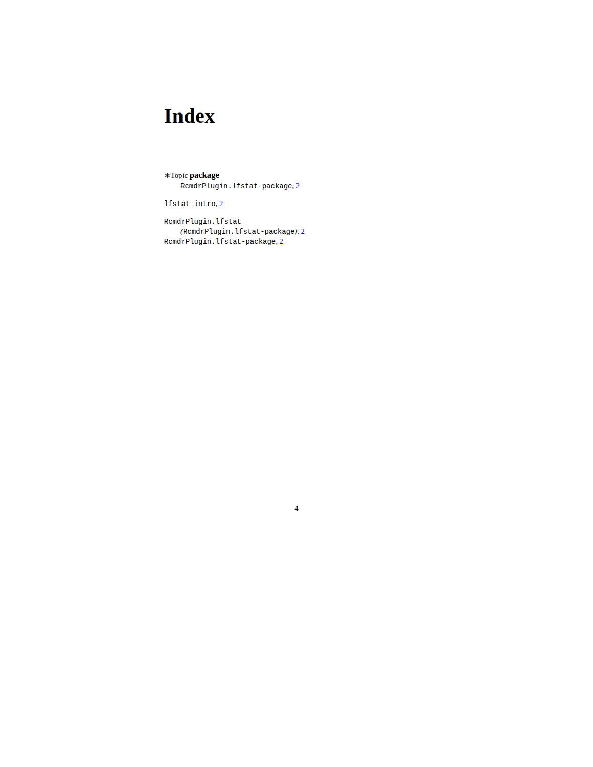Index
∗Topic package
RcmdrPlugin.lfstat-package, 2
lfstat_intro, 2
RcmdrPlugin.lfstat
(RcmdrPlugin.lfstat-package), 2
RcmdrPlugin.lfstat-package, 2
4